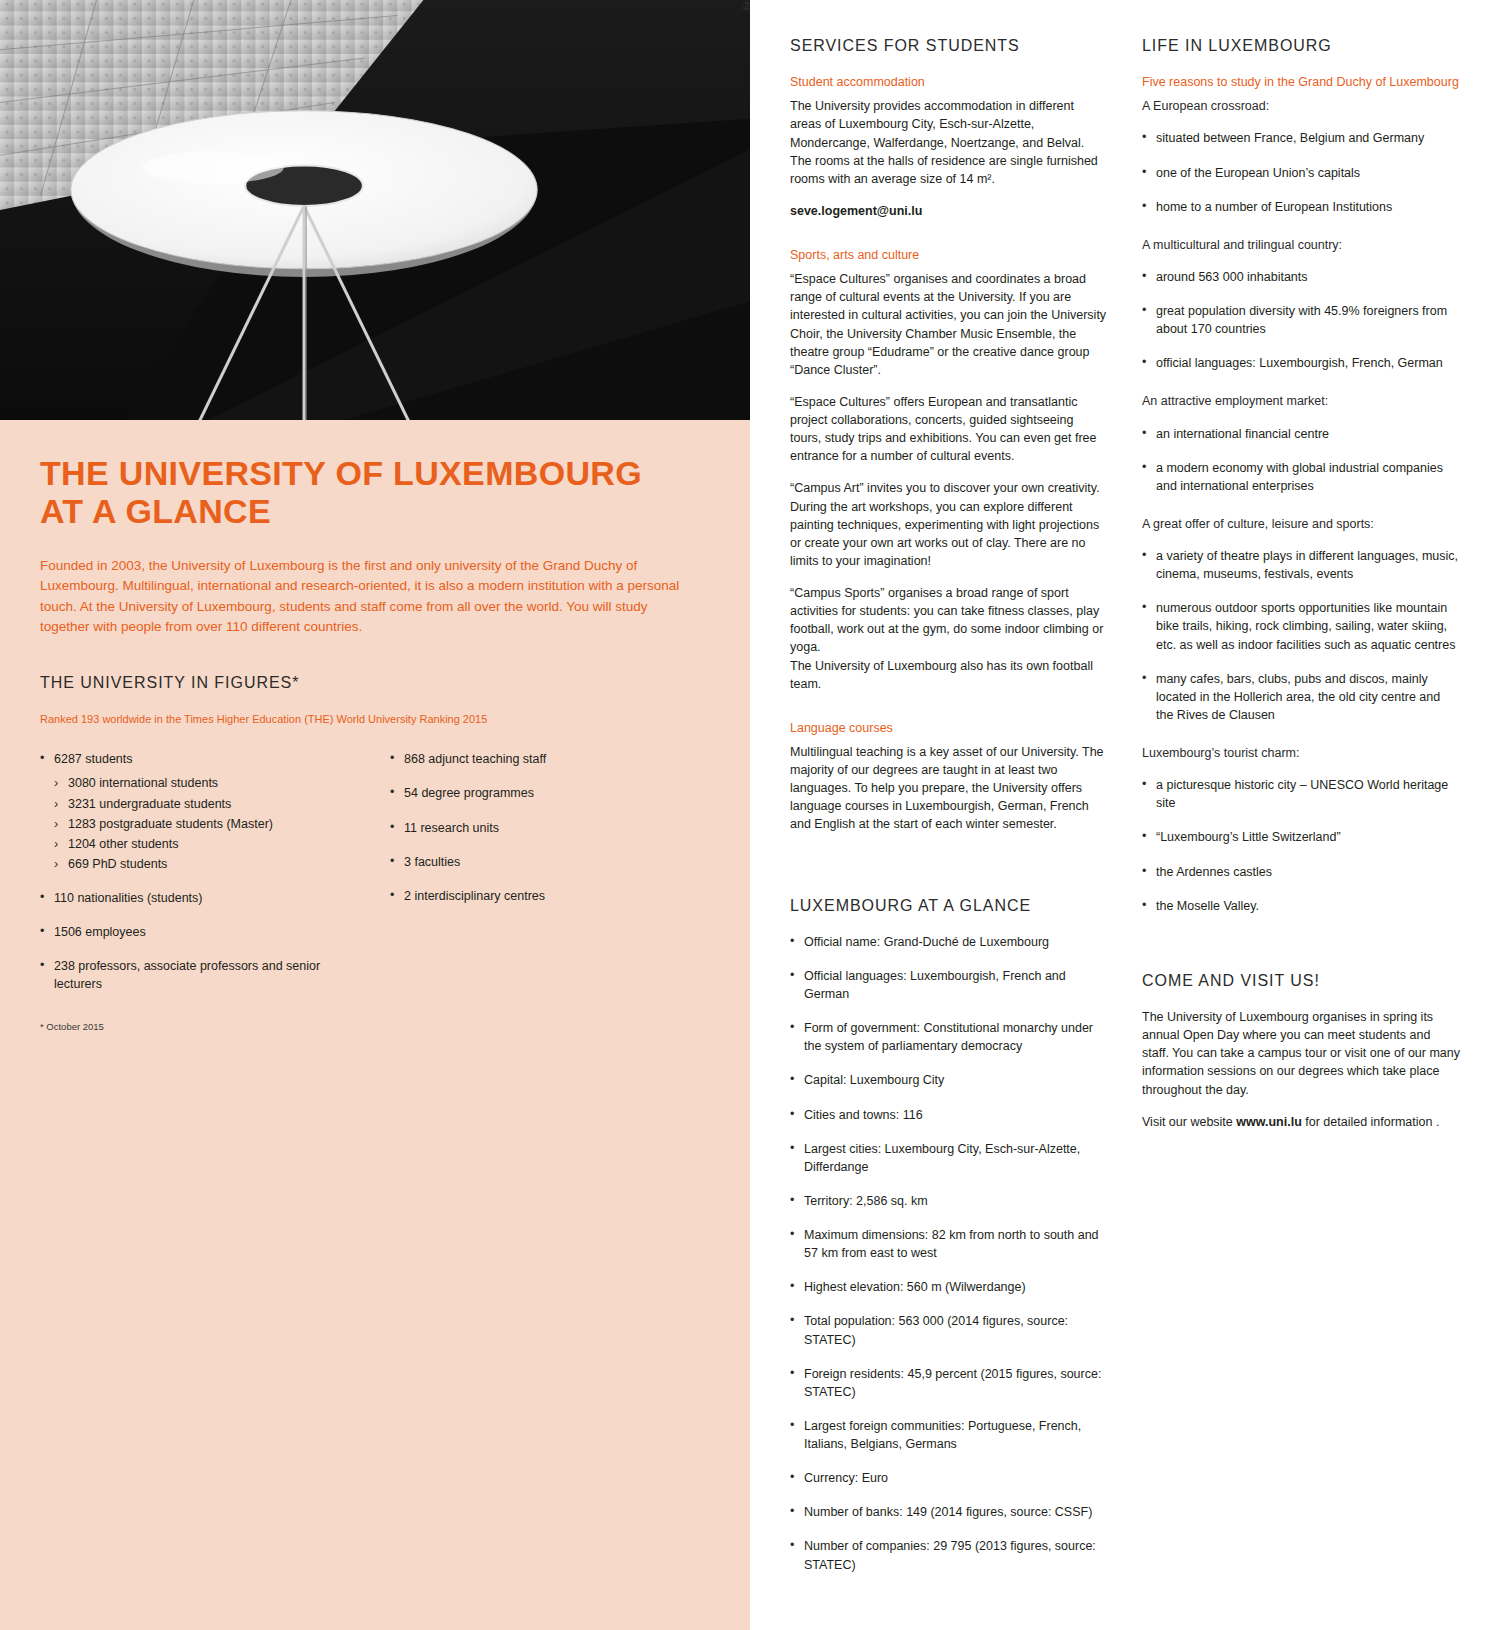© David Laurent / University of Luxembourg
The University of Luxembourg
at a Glance
Founded in 2003, the University of Luxembourg is the first and only university of the Grand Duchy of Luxembourg. Multilingual, international and research-oriented, it is also a modern institution with a personal touch. At the University of Luxembourg, students and staff come from all over the world. You will study together with people from over 110 different countries.
The University in Figures*
Ranked 193 worldwide in the Times Higher Education (THE) World University Ranking 2015
6287 students
3080 international students
3231 undergraduate students
1283 postgraduate students (Master)
1204 other students
669 PhD students
110 nationalities (students)
1506 employees
238 professors, associate professors and senior lecturers
* October 2015
868 adjunct teaching staff
54 degree programmes
11 research units
3 faculties
2 interdisciplinary centres
Services for Students
Student accommodation
The University provides accommodation in different areas of Luxembourg City, Esch-sur-Alzette, Mondercange, Walferdange, Noertzange, and Belval. The rooms at the halls of residence are single furnished rooms with an average size of 14 m².
seve.logement@uni.lu
Sports, arts and culture
“Espace Cultures” organises and coordinates a broad range of cultural events at the University. If you are interested in cultural activities, you can join the University Choir, the University Chamber Music Ensemble, the theatre group “Edudrame” or the creative dance group “Dance Cluster”.
“Espace Cultures” offers European and transatlantic project collaborations, concerts, guided sightseeing tours, study trips and exhibitions. You can even get free entrance for a number of cultural events.
“Campus Art” invites you to discover your own creativity. During the art workshops, you can explore different painting techniques, experimenting with light projections or create your own art works out of clay. There are no limits to your imagination!
“Campus Sports” organises a broad range of sport activities for students: you can take fitness classes, play football, work out at the gym, do some indoor climbing or yoga.
The University of Luxembourg also has its own football team.
Language courses
Multilingual teaching is a key asset of our University. The majority of our degrees are taught in at least two languages. To help you prepare, the University offers language courses in Luxembourgish, German, French and English at the start of each winter semester.
Luxembourg at a Glance
Official name: Grand-Duché de Luxembourg
Official languages: Luxembourgish, French and German
Form of government: Constitutional monarchy under the system of parliamentary democracy
Capital: Luxembourg City
Cities and towns: 116
Largest cities: Luxembourg City, Esch-sur-Alzette, Differdange
Territory: 2,586 sq. km
Maximum dimensions: 82 km from north to south and 57 km from east to west
Highest elevation: 560 m (Wilwerdange)
Total population: 563 000 (2014 figures, source: STATEC)
Foreign residents: 45,9 percent (2015 figures, source: STATEC)
Largest foreign communities: Portuguese, French, Italians, Belgians, Germans
Currency: Euro
Number of banks: 149 (2014 figures, source: CSSF)
Number of companies: 29 795 (2013 figures, source: STATEC)
Life in Luxembourg
Five reasons to study in the Grand Duchy of Luxembourg
A European crossroad:
situated between France, Belgium and Germany
one of the European Union’s capitals
home to a number of European Institutions
A multicultural and trilingual country:
around 563 000 inhabitants
great population diversity with 45.9% foreigners from about 170 countries
official languages: Luxembourgish, French, German
An attractive employment market:
an international financial centre
a modern economy with global industrial companies and international enterprises
A great offer of culture, leisure and sports:
a variety of theatre plays in different languages, music, cinema, museums, festivals, events
numerous outdoor sports opportunities like mountain bike trails, hiking, rock climbing, sailing, water skiing, etc. as well as indoor facilities such as aquatic centres
many cafes, bars, clubs, pubs and discos, mainly located in the Hollerich area, the old city centre and the Rives de Clausen
Luxembourg’s tourist charm:
a picturesque historic city – UNESCO World heritage site
“Luxembourg’s Little Switzerland”
the Ardennes castles
the Moselle Valley.
Come and Visit Us!
The University of Luxembourg organises in spring its annual Open Day where you can meet students and staff. You can take a campus tour or visit one of our many information sessions on our degrees which take place throughout the day.
Visit our website www.uni.lu for detailed information .